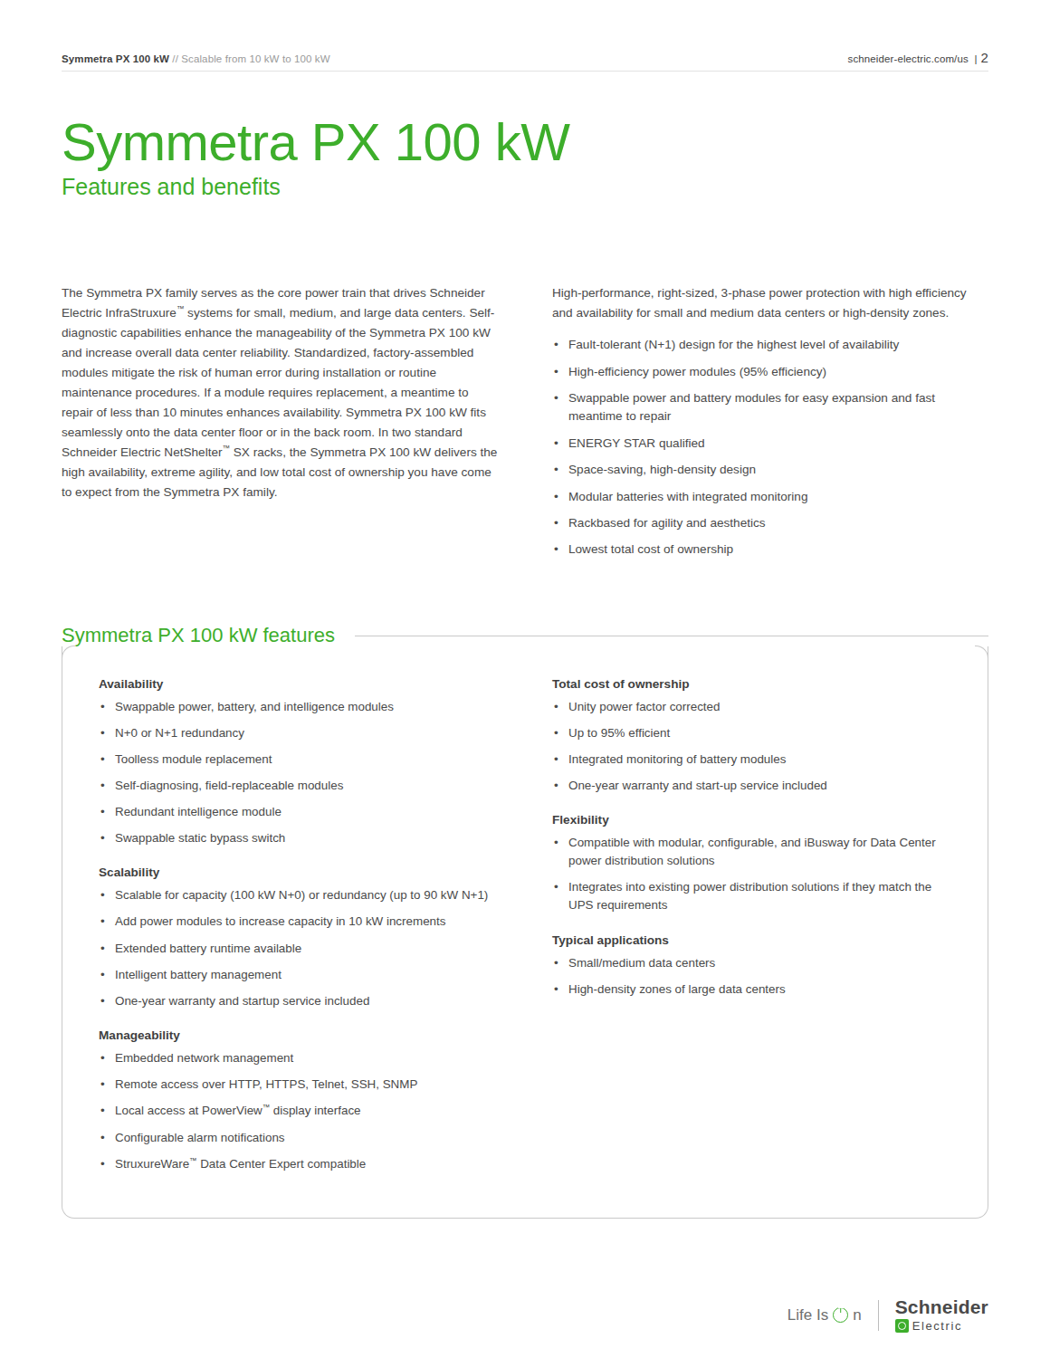Symmetra PX 100 kW // Scalable from 10 kW to 100 kW
schneider-electric.com/us |2
Symmetra PX 100 kW
Features and benefits
The Symmetra PX family serves as the core power train that drives Schneider Electric InfraStruxure™ systems for small, medium, and large data centers. Self-diagnostic capabilities enhance the manageability of the Symmetra PX 100 kW and increase overall data center reliability. Standardized, factory-assembled modules mitigate the risk of human error during installation or routine maintenance procedures. If a module requires replacement, a meantime to repair of less than 10 minutes enhances availability. Symmetra PX 100 kW fits seamlessly onto the data center floor or in the back room. In two standard Schneider Electric NetShelter™ SX racks, the Symmetra PX 100 kW delivers the high availability, extreme agility, and low total cost of ownership you have come to expect from the Symmetra PX family.
High-performance, right-sized, 3-phase power protection with high efficiency and availability for small and medium data centers or high-density zones.
Fault-tolerant (N+1) design for the highest level of availability
High-efficiency power modules (95% efficiency)
Swappable power and battery modules for easy expansion and fast meantime to repair
ENERGY STAR qualified
Space-saving, high-density design
Modular batteries with integrated monitoring
Rackbased for agility and aesthetics
Lowest total cost of ownership
Symmetra PX 100 kW features
Availability
Swappable power, battery, and intelligence modules
N+0 or N+1 redundancy
Toolless module replacement
Self-diagnosing, field-replaceable modules
Redundant intelligence module
Swappable static bypass switch
Scalability
Scalable for capacity (100 kW N+0) or redundancy (up to 90 kW N+1)
Add power modules to increase capacity in 10 kW increments
Extended battery runtime available
Intelligent battery management
One-year warranty and startup service included
Manageability
Embedded network management
Remote access over HTTP, HTTPS, Telnet, SSH, SNMP
Local access at PowerView™ display interface
Configurable alarm notifications
StruxureWare™ Data Center Expert compatible
Total cost of ownership
Unity power factor corrected
Up to 95% efficient
Integrated monitoring of battery modules
One-year warranty and start-up service included
Flexibility
Compatible with modular, configurable, and iBusway for Data Center power distribution solutions
Integrates into existing power distribution solutions if they match the UPS requirements
Typical applications
Small/medium data centers
High-density zones of large data centers
Life Is n
Schneider
Electric